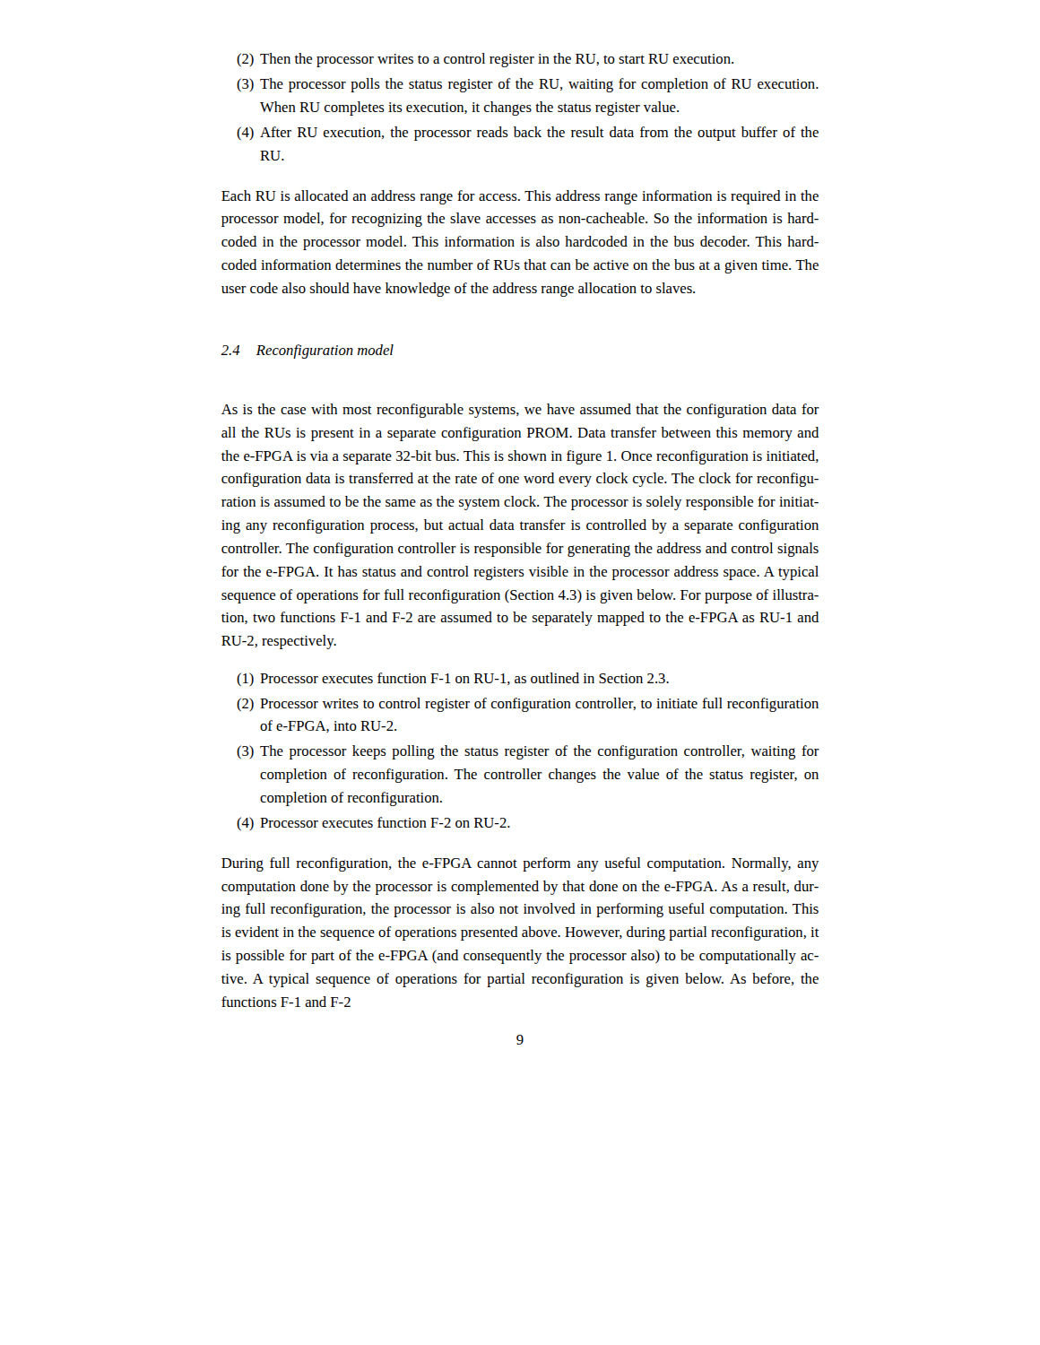(2) Then the processor writes to a control register in the RU, to start RU execution.
(3) The processor polls the status register of the RU, waiting for completion of RU execution. When RU completes its execution, it changes the status register value.
(4) After RU execution, the processor reads back the result data from the output buffer of the RU.
Each RU is allocated an address range for access. This address range information is required in the processor model, for recognizing the slave accesses as non-cacheable. So the information is hardcoded in the processor model. This information is also hardcoded in the bus decoder. This hardcoded information determines the number of RUs that can be active on the bus at a given time. The user code also should have knowledge of the address range allocation to slaves.
2.4 Reconfiguration model
As is the case with most reconfigurable systems, we have assumed that the configuration data for all the RUs is present in a separate configuration PROM. Data transfer between this memory and the e-FPGA is via a separate 32-bit bus. This is shown in figure 1. Once reconfiguration is initiated, configuration data is transferred at the rate of one word every clock cycle. The clock for reconfiguration is assumed to be the same as the system clock. The processor is solely responsible for initiating any reconfiguration process, but actual data transfer is controlled by a separate configuration controller. The configuration controller is responsible for generating the address and control signals for the e-FPGA. It has status and control registers visible in the processor address space. A typical sequence of operations for full reconfiguration (Section 4.3) is given below. For purpose of illustration, two functions F-1 and F-2 are assumed to be separately mapped to the e-FPGA as RU-1 and RU-2, respectively.
(1) Processor executes function F-1 on RU-1, as outlined in Section 2.3.
(2) Processor writes to control register of configuration controller, to initiate full reconfiguration of e-FPGA, into RU-2.
(3) The processor keeps polling the status register of the configuration controller, waiting for completion of reconfiguration. The controller changes the value of the status register, on completion of reconfiguration.
(4) Processor executes function F-2 on RU-2.
During full reconfiguration, the e-FPGA cannot perform any useful computation. Normally, any computation done by the processor is complemented by that done on the e-FPGA. As a result, during full reconfiguration, the processor is also not involved in performing useful computation. This is evident in the sequence of operations presented above. However, during partial reconfiguration, it is possible for part of the e-FPGA (and consequently the processor also) to be computationally active. A typical sequence of operations for partial reconfiguration is given below. As before, the functions F-1 and F-2
9